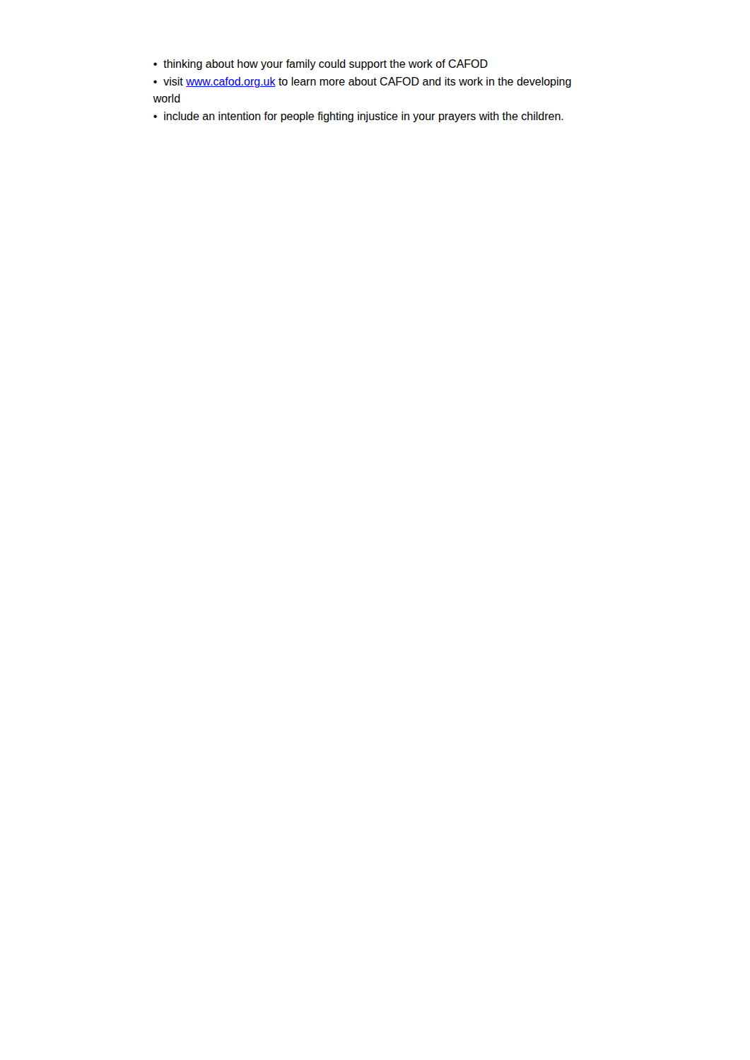thinking about how your family could support the work of CAFOD
visit www.cafod.org.uk to learn more about CAFOD and its work in the developing world
include an intention for people fighting injustice in your prayers with the children.